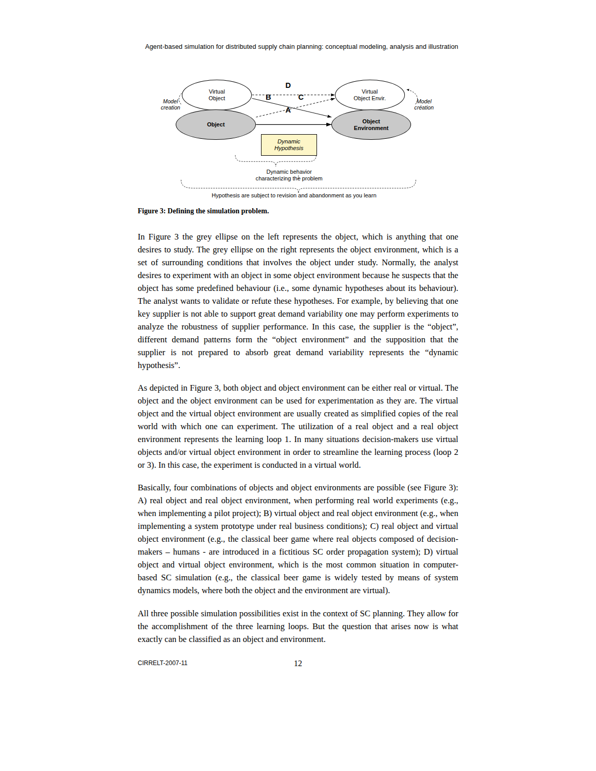Agent-based simulation for distributed supply chain planning: conceptual modeling, analysis and illustration
Virtual
Object
Virtual
Object Envir.
Object
Object
Environment
D
B
C
A
Model
creation
Model
création
Dynamic
Hypothesis
Dynamic behavior
characterizing the problem
Hypothesis are subject to revision and abandonment as you learn
Figure 3: Defining the simulation problem.
In Figure 3 the grey ellipse on the left represents the object, which is anything that one desires to study. The grey ellipse on the right represents the object environment, which is a set of surrounding conditions that involves the object under study. Normally, the analyst desires to experiment with an object in some object environment because he suspects that the object has some predefined behaviour (i.e., some dynamic hypotheses about its behaviour). The analyst wants to validate or refute these hypotheses. For example, by believing that one key supplier is not able to support great demand variability one may perform experiments to analyze the robustness of supplier performance. In this case, the supplier is the “object”, different demand patterns form the “object environment” and the supposition that the supplier is not prepared to absorb great demand variability represents the “dynamic hypothesis”.
As depicted in Figure 3, both object and object environment can be either real or virtual. The object and the object environment can be used for experimentation as they are. The virtual object and the virtual object environment are usually created as simplified copies of the real world with which one can experiment. The utilization of a real object and a real object environment represents the learning loop 1. In many situations decision-makers use virtual objects and/or virtual object environment in order to streamline the learning process (loop 2 or 3). In this case, the experiment is conducted in a virtual world.
Basically, four combinations of objects and object environments are possible (see Figure 3): A) real object and real object environment, when performing real world experiments (e.g., when implementing a pilot project); B) virtual object and real object environment (e.g., when implementing a system prototype under real business conditions); C) real object and virtual object environment (e.g., the classical beer game where real objects composed of decision-makers – humans - are introduced in a fictitious SC order propagation system); D) virtual object and virtual object environment, which is the most common situation in computer-based SC simulation (e.g., the classical beer game is widely tested by means of system dynamics models, where both the object and the environment are virtual).
All three possible simulation possibilities exist in the context of SC planning. They allow for the accomplishment of the three learning loops. But the question that arises now is what exactly can be classified as an object and environment.
CIRRELT-2007-11 12